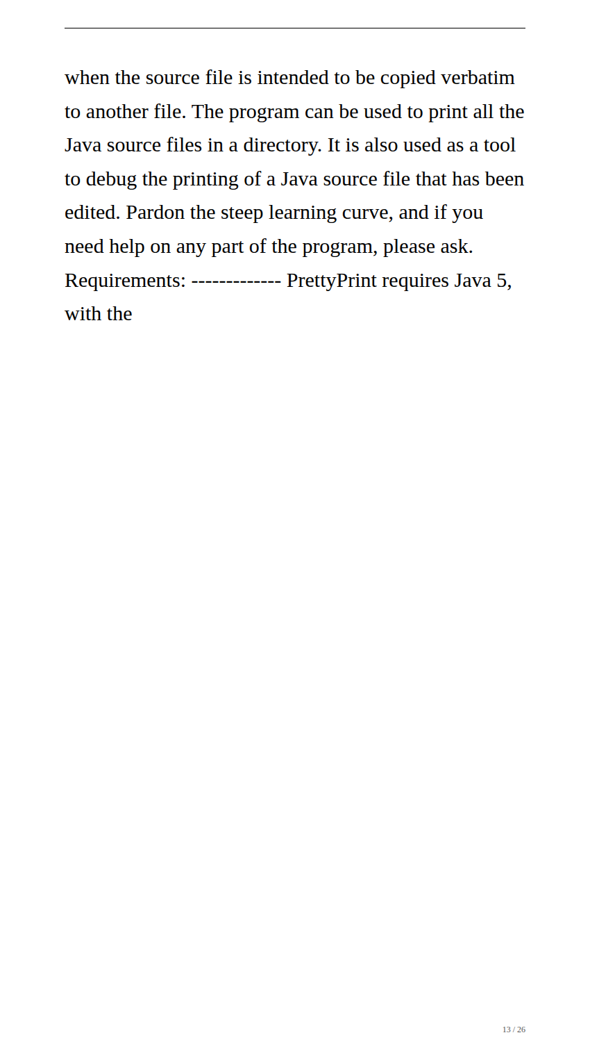when the source file is intended to be copied verbatim to another file. The program can be used to print all the Java source files in a directory. It is also used as a tool to debug the printing of a Java source file that has been edited. Pardon the steep learning curve, and if you need help on any part of the program, please ask. Requirements: ------------- PrettyPrint requires Java 5, with the
13 / 26